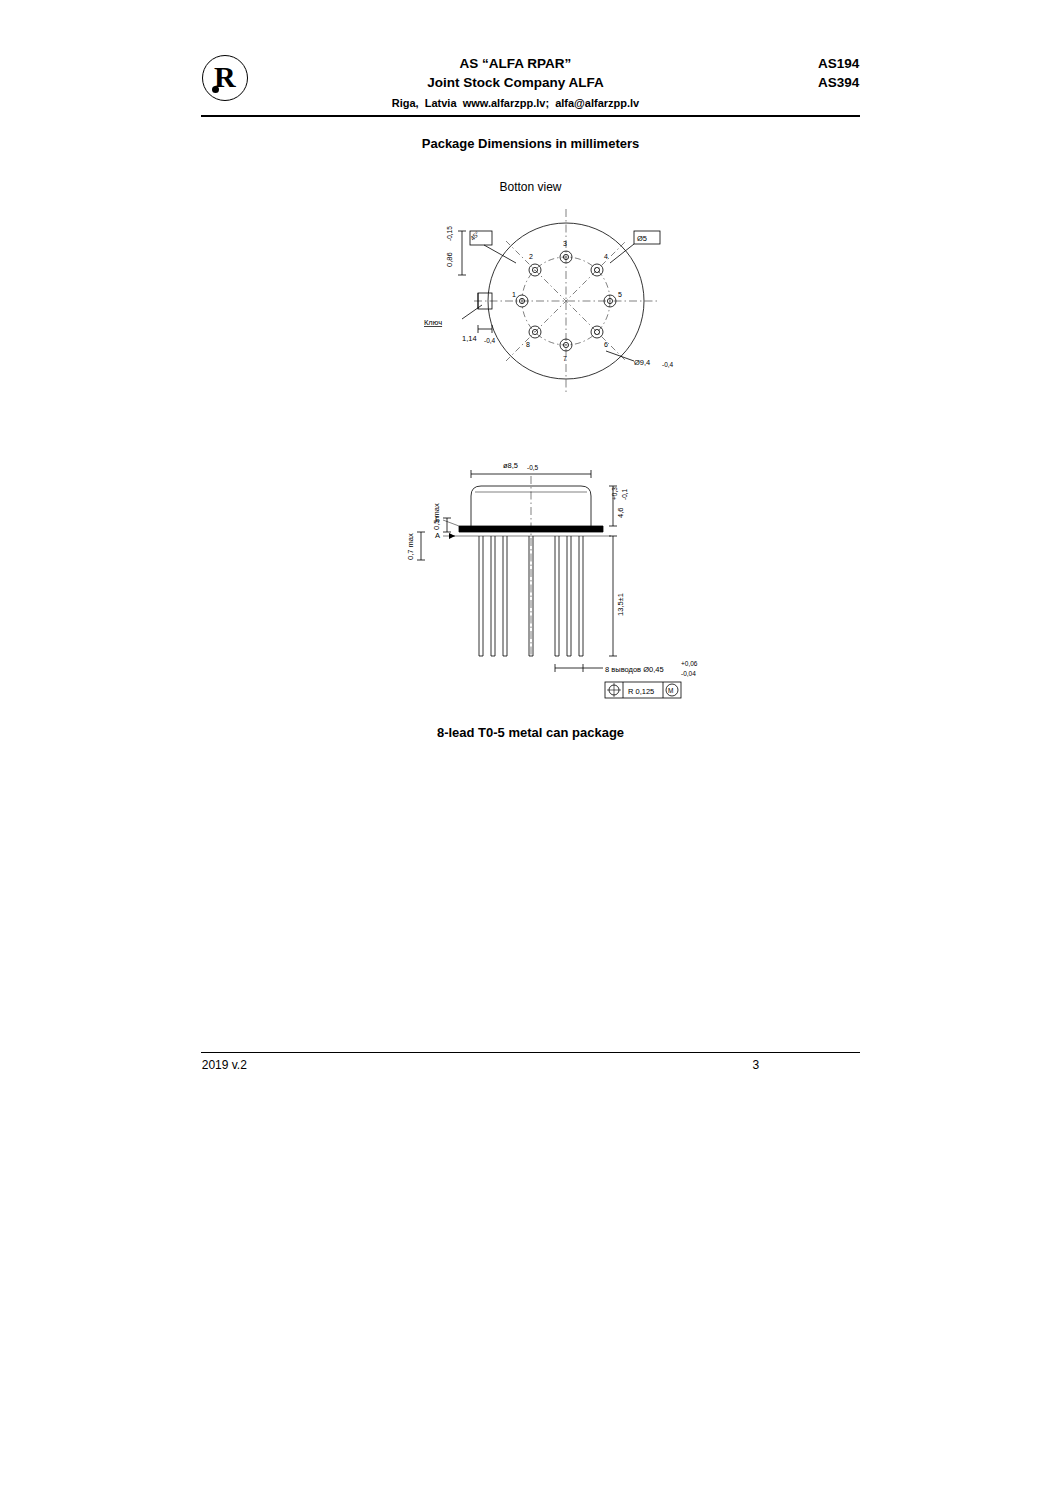| R | AS “ALFA RPAR” Joint Stock Company ALFA Riga, Latvia www.alfarzpp.lv; alfa@alfarzpp.lv | AS194 AS394 |
Package Dimensions in millimeters
Botton view
1 2 3 4 5 6 7 8 Ключ 1,14 -0,4 0,86 -0,15 45° Ø5 Ø9,4 -0,4
ø8,5 -0,5 4,6 +0,3 -0,1 13,5±1 0,5 max 0,7 max Б A 8 выводов Ø0,45 +0,06 -0,04 R 0,125 M
8-lead T0-5 metal can package
| 2019 v.2 | 3 | |